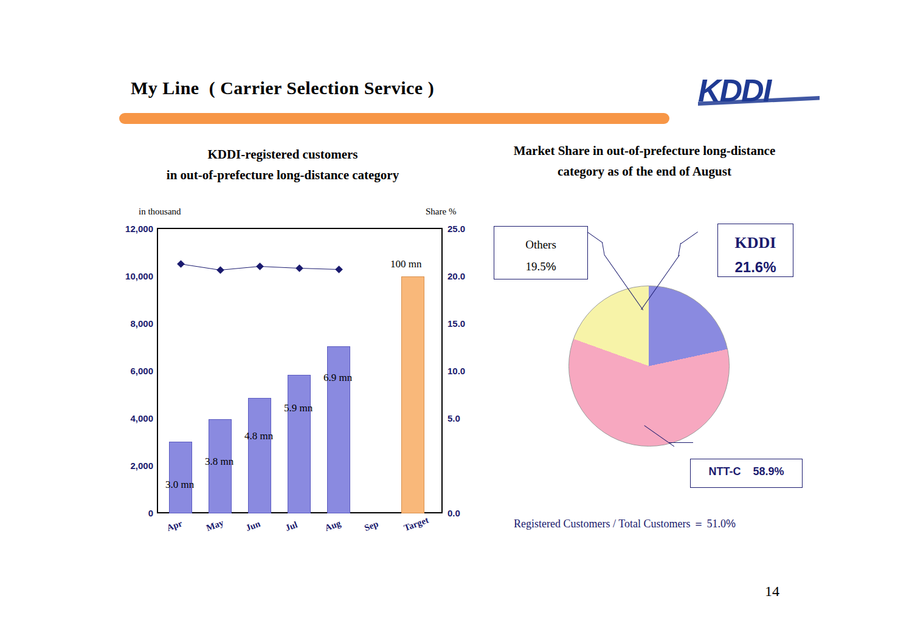My Line ( Carrier Selection Service )
KDDI
KDDI-registered customers
in out-of-prefecture long-distance category
in thousand
Share %
12,000
10,000
8,000
6,000
4,000
2,000
0
25.0
20.0
15.0
10.0
5.0
0.0
3.0 mn
3.8 mn
4.8 mn
5.9 mn
6.9 mn
100 mn
Apr
May
Jun
Jul
Aug
Sep
Target
Market Share in out-of-prefecture long-distance
category as of the end of August
Others
19.5%
KDDI
21.6%
NTT-C 58.9%
Registered Customers / Total Customers ＝ 51.0%
14